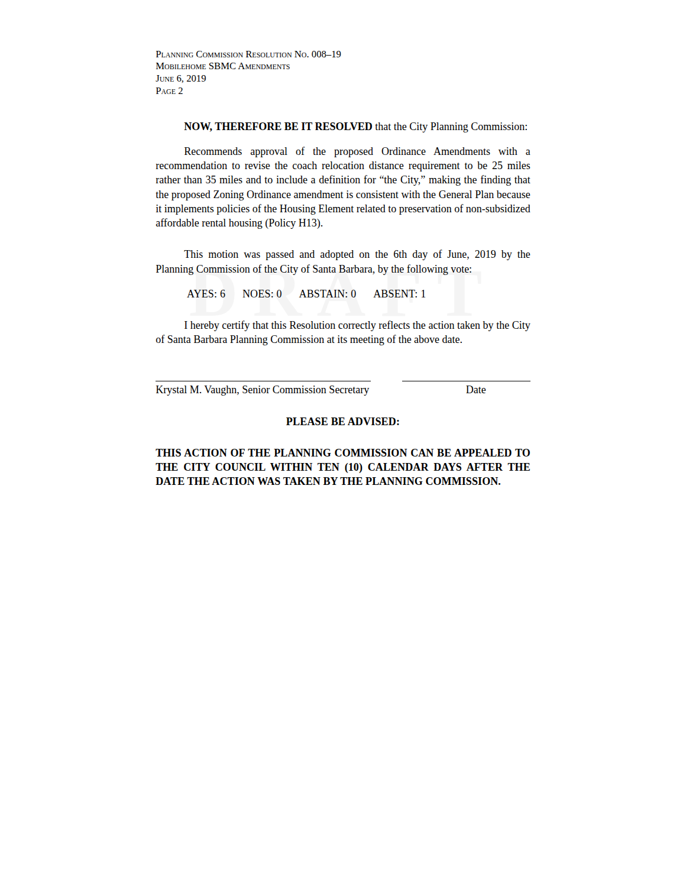DRAFT
Planning Commission Resolution No. 008–19
Mobilehome SBMC Amendments
June 6, 2019
Page 2
NOW, THEREFORE BE IT RESOLVED that the City Planning Commission:
Recommends approval of the proposed Ordinance Amendments with a recommendation to revise the coach relocation distance requirement to be 25 miles rather than 35 miles and to include a definition for “the City,” making the finding that the proposed Zoning Ordinance amendment is consistent with the General Plan because it implements policies of the Housing Element related to preservation of non-subsidized affordable rental housing (Policy H13).
This motion was passed and adopted on the 6th day of June, 2019 by the Planning Commission of the City of Santa Barbara, by the following vote:
AYES: 6 NOES: 0 ABSTAIN: 0 ABSENT: 1
I hereby certify that this Resolution correctly reflects the action taken by the City of Santa Barbara Planning Commission at its meeting of the above date.
Krystal M. Vaughn, Senior Commission Secretary
Date
PLEASE BE ADVISED:
THIS ACTION OF THE PLANNING COMMISSION CAN BE APPEALED TO THE CITY COUNCIL WITHIN TEN (10) CALENDAR DAYS AFTER THE DATE THE ACTION WAS TAKEN BY THE PLANNING COMMISSION.